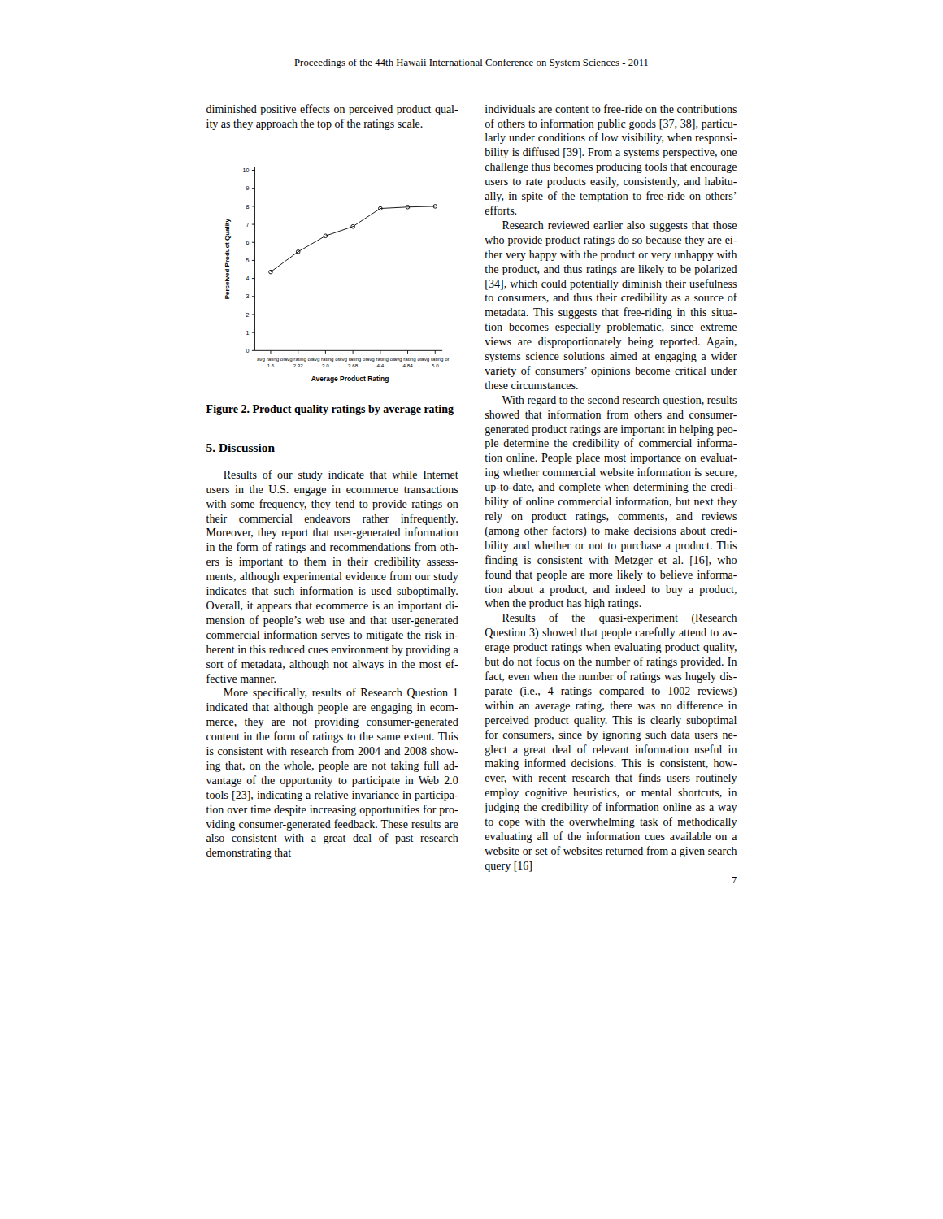Proceedings of the 44th Hawaii International Conference on System Sciences - 2011
diminished positive effects on perceived product quality as they approach the top of the ratings scale.
10 9 8 7 6 5 4 3 2 1 0 Perceived Product Quality avg rating of 1.6 avg rating of 2.32 avg rating of 3.0 avg rating of 3.68 avg rating of 4.4 avg rating of 4.84 avg rating of 5.0 Average Product Rating
Figure 2. Product quality ratings by average rating
5. Discussion
Results of our study indicate that while Internet users in the U.S. engage in ecommerce transactions with some frequency, they tend to provide ratings on their commercial endeavors rather infrequently. Moreover, they report that user-generated information in the form of ratings and recommendations from others is important to them in their credibility assessments, although experimental evidence from our study indicates that such information is used suboptimally. Overall, it appears that ecommerce is an important dimension of people’s web use and that user-generated commercial information serves to mitigate the risk inherent in this reduced cues environment by providing a sort of metadata, although not always in the most effective manner.
More specifically, results of Research Question 1 indicated that although people are engaging in ecommerce, they are not providing consumer-generated content in the form of ratings to the same extent. This is consistent with research from 2004 and 2008 showing that, on the whole, people are not taking full advantage of the opportunity to participate in Web 2.0 tools [23], indicating a relative invariance in participation over time despite increasing opportunities for providing consumer-generated feedback. These results are also consistent with a great deal of past research demonstrating that
individuals are content to free-ride on the contributions of others to information public goods [37, 38], particularly under conditions of low visibility, when responsibility is diffused [39]. From a systems perspective, one challenge thus becomes producing tools that encourage users to rate products easily, consistently, and habitually, in spite of the temptation to free-ride on others’ efforts.
Research reviewed earlier also suggests that those who provide product ratings do so because they are either very happy with the product or very unhappy with the product, and thus ratings are likely to be polarized [34], which could potentially diminish their usefulness to consumers, and thus their credibility as a source of metadata. This suggests that free-riding in this situation becomes especially problematic, since extreme views are disproportionately being reported. Again, systems science solutions aimed at engaging a wider variety of consumers’ opinions become critical under these circumstances.
With regard to the second research question, results showed that information from others and consumer-generated product ratings are important in helping people determine the credibility of commercial information online. People place most importance on evaluating whether commercial website information is secure, up-to-date, and complete when determining the credibility of online commercial information, but next they rely on product ratings, comments, and reviews (among other factors) to make decisions about credibility and whether or not to purchase a product. This finding is consistent with Metzger et al. [16], who found that people are more likely to believe information about a product, and indeed to buy a product, when the product has high ratings.
Results of the quasi-experiment (Research Question 3) showed that people carefully attend to average product ratings when evaluating product quality, but do not focus on the number of ratings provided. In fact, even when the number of ratings was hugely disparate (i.e., 4 ratings compared to 1002 reviews) within an average rating, there was no difference in perceived product quality. This is clearly suboptimal for consumers, since by ignoring such data users neglect a great deal of relevant information useful in making informed decisions. This is consistent, however, with recent research that finds users routinely employ cognitive heuristics, or mental shortcuts, in judging the credibility of information online as a way to cope with the overwhelming task of methodically evaluating all of the information cues available on a website or set of websites returned from a given search query [16]
7